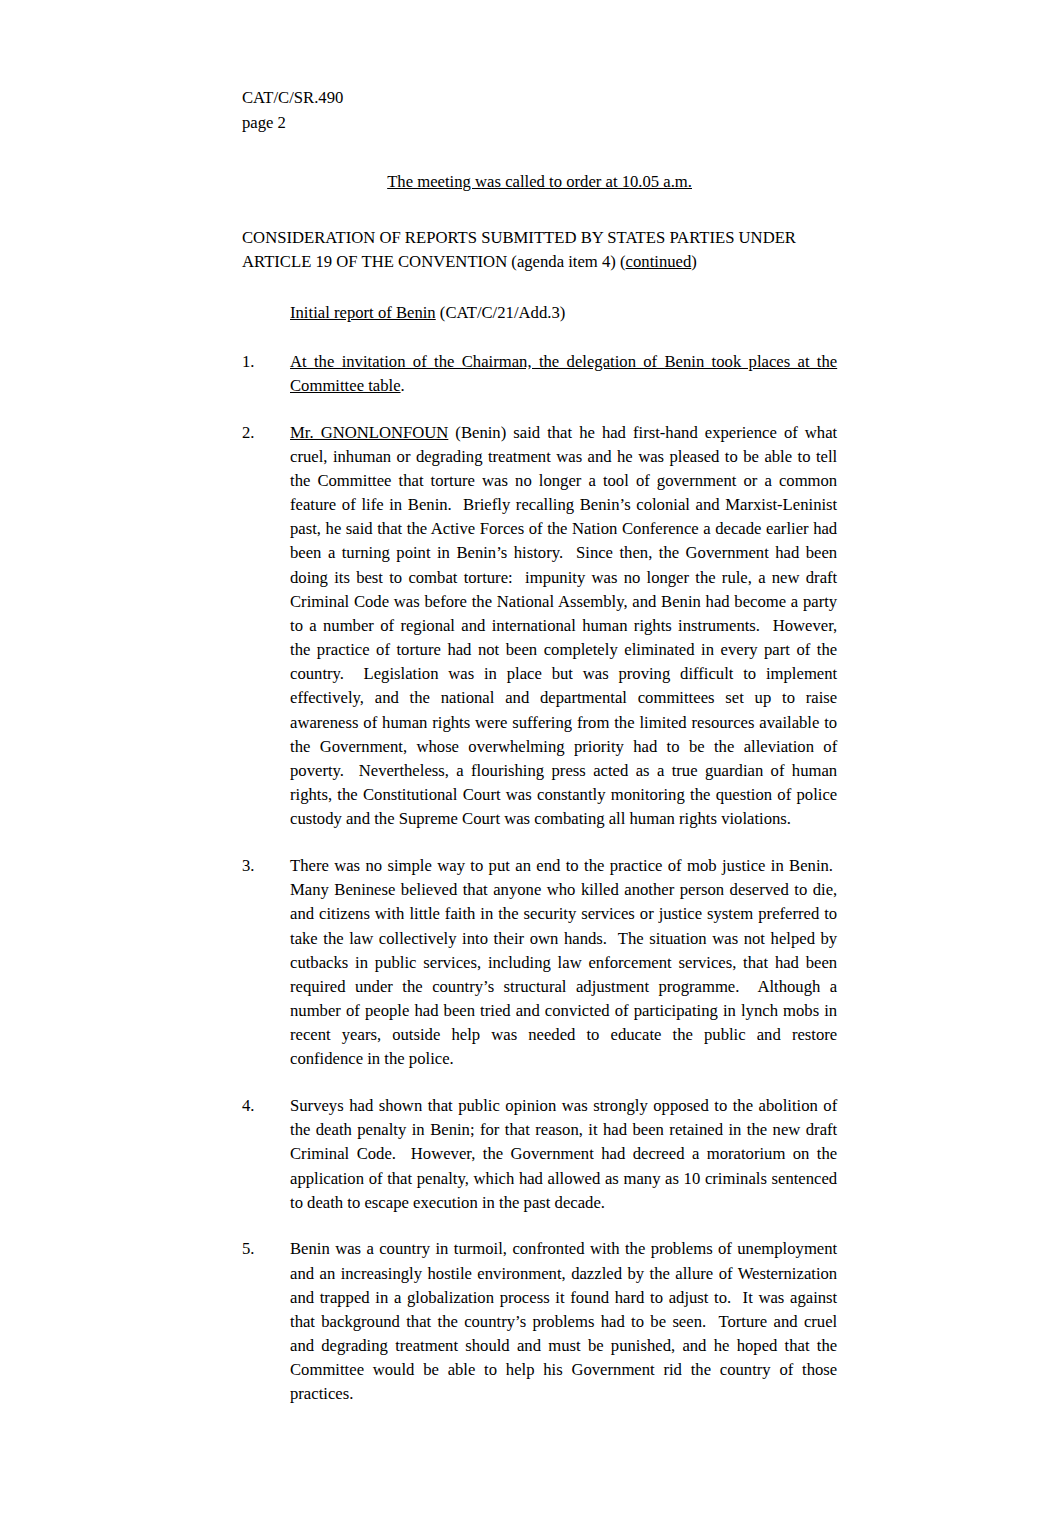CAT/C/SR.490
page 2
The meeting was called to order at 10.05 a.m.
CONSIDERATION OF REPORTS SUBMITTED BY STATES PARTIES UNDER
ARTICLE 19 OF THE CONVENTION (agenda item 4) (continued)
Initial report of Benin (CAT/C/21/Add.3)
1. At the invitation of the Chairman, the delegation of Benin took places at the Committee table.
2. Mr. GNONLONFOUN (Benin) said that he had first-hand experience of what cruel, inhuman or degrading treatment was and he was pleased to be able to tell the Committee that torture was no longer a tool of government or a common feature of life in Benin. Briefly recalling Benin’s colonial and Marxist-Leninist past, he said that the Active Forces of the Nation Conference a decade earlier had been a turning point in Benin’s history. Since then, the Government had been doing its best to combat torture: impunity was no longer the rule, a new draft Criminal Code was before the National Assembly, and Benin had become a party to a number of regional and international human rights instruments. However, the practice of torture had not been completely eliminated in every part of the country. Legislation was in place but was proving difficult to implement effectively, and the national and departmental committees set up to raise awareness of human rights were suffering from the limited resources available to the Government, whose overwhelming priority had to be the alleviation of poverty. Nevertheless, a flourishing press acted as a true guardian of human rights, the Constitutional Court was constantly monitoring the question of police custody and the Supreme Court was combating all human rights violations.
3. There was no simple way to put an end to the practice of mob justice in Benin. Many Beninese believed that anyone who killed another person deserved to die, and citizens with little faith in the security services or justice system preferred to take the law collectively into their own hands. The situation was not helped by cutbacks in public services, including law enforcement services, that had been required under the country’s structural adjustment programme. Although a number of people had been tried and convicted of participating in lynch mobs in recent years, outside help was needed to educate the public and restore confidence in the police.
4. Surveys had shown that public opinion was strongly opposed to the abolition of the death penalty in Benin; for that reason, it had been retained in the new draft Criminal Code. However, the Government had decreed a moratorium on the application of that penalty, which had allowed as many as 10 criminals sentenced to death to escape execution in the past decade.
5. Benin was a country in turmoil, confronted with the problems of unemployment and an increasingly hostile environment, dazzled by the allure of Westernization and trapped in a globalization process it found hard to adjust to. It was against that background that the country’s problems had to be seen. Torture and cruel and degrading treatment should and must be punished, and he hoped that the Committee would be able to help his Government rid the country of those practices.